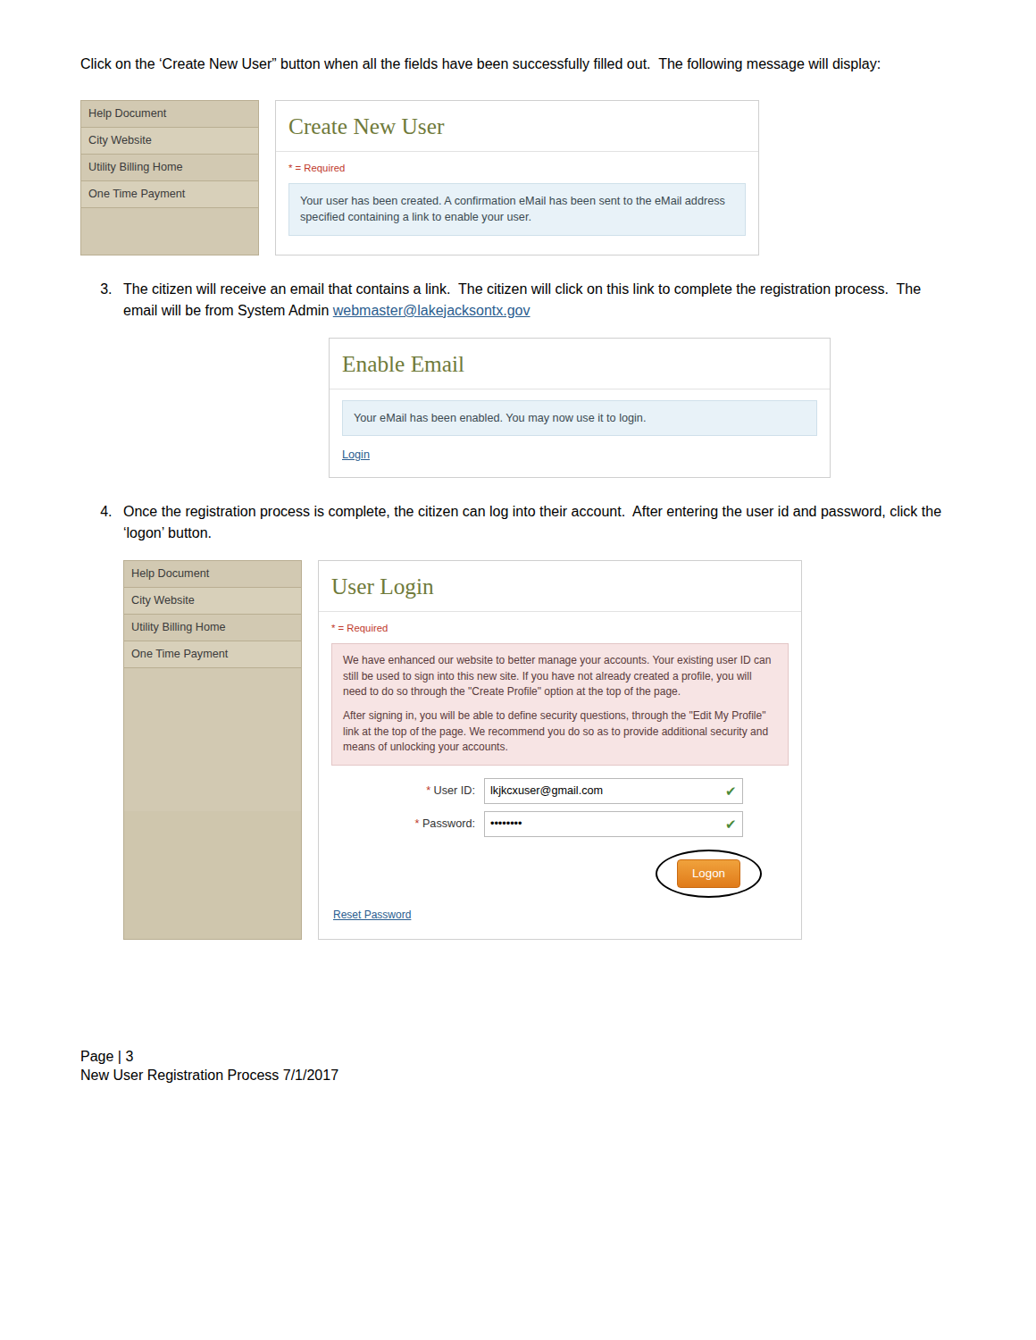Click on the ‘Create New User” button when all the fields have been successfully filled out. The following message will display:
Help Document
City Website
Utility Billing Home
One Time Payment
Create New User
* = Required
Your user has been created. A confirmation eMail has been sent to the eMail address specified containing a link to enable your user.
The citizen will receive an email that contains a link. The citizen will click on this link to complete the registration process. The email will be from System Admin webmaster@lakejacksontx.gov
Enable Email
Your eMail has been enabled. You may now use it to login.
Login
Once the registration process is complete, the citizen can log into their account. After entering the user id and password, click the ‘logon’ button.
Help Document
City Website
Utility Billing Home
One Time Payment
User Login
* = Required
We have enhanced our website to better manage your accounts. Your existing user ID can still be used to sign into this new site. If you have not already created a profile, you will need to do so through the "Create Profile" option at the top of the page.
After signing in, you will be able to define security questions, through the "Edit My Profile" link at the top of the page. We recommend you do so as to provide additional security and means of unlocking your accounts.
* User ID:
lkjkcxuser@gmail.com✔
* Password:
••••••••✔
Logon
Reset Password
Page | 3
New User Registration Process 7/1/2017